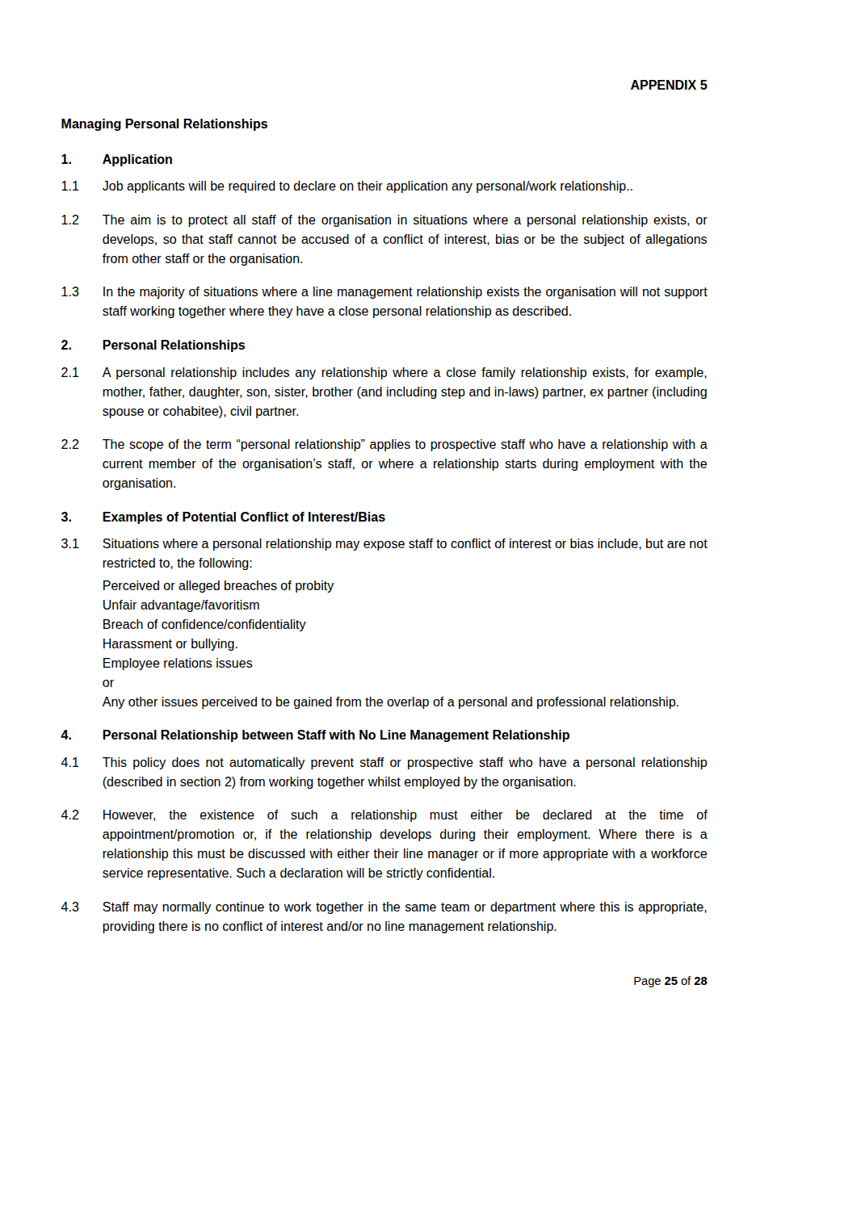APPENDIX 5
Managing Personal Relationships
1.
Application
1.1
Job applicants will be required to declare on their application any personal/work relationship..
1.2
The aim is to protect all staff of the organisation in situations where a personal relationship exists, or develops, so that staff cannot be accused of a conflict of interest, bias or be the subject of allegations from other staff or the organisation.
1.3
In the majority of situations where a line management relationship exists the organisation will not support staff working together where they have a close personal relationship as described.
2.
Personal Relationships
2.1
A personal relationship includes any relationship where a close family relationship exists, for example, mother, father, daughter, son, sister, brother (and including step and in-laws) partner, ex partner (including spouse or cohabitee), civil partner.
2.2
The scope of the term “personal relationship” applies to prospective staff who have a relationship with a current member of the organisation’s staff, or where a relationship starts during employment with the organisation.
3.
Examples of Potential Conflict of Interest/Bias
3.1
Situations where a personal relationship may expose staff to conflict of interest or bias include, but are not restricted to, the following:
Perceived or alleged breaches of probity
Unfair advantage/favoritism
Breach of confidence/confidentiality
Harassment or bullying.
Employee relations issues
or
Any other issues perceived to be gained from the overlap of a personal and professional relationship.
4.
Personal Relationship between Staff with No Line Management Relationship
4.1
This policy does not automatically prevent staff or prospective staff who have a personal relationship (described in section 2) from working together whilst employed by the organisation.
4.2
However, the existence of such a relationship must either be declared at the time of appointment/promotion or, if the relationship develops during their employment. Where there is a relationship this must be discussed with either their line manager or if more appropriate with a workforce service representative. Such a declaration will be strictly confidential.
4.3
Staff may normally continue to work together in the same team or department where this is appropriate, providing there is no conflict of interest and/or no line management relationship.
Page 25 of 28